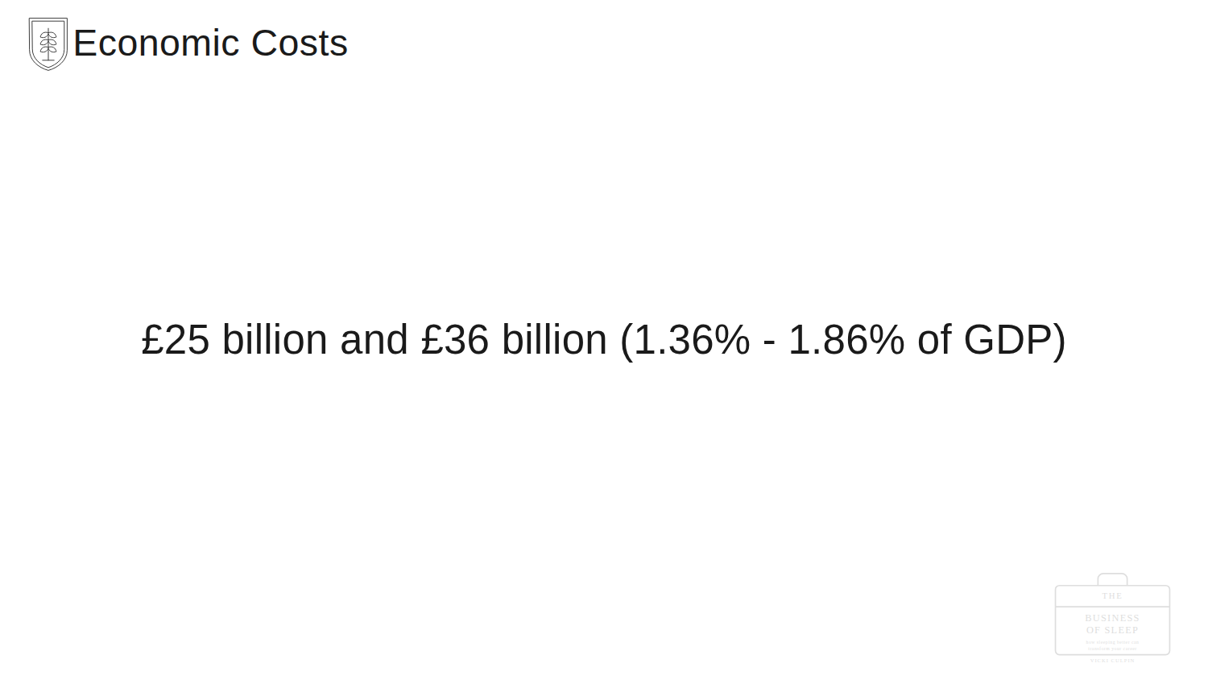Economic Costs
£25 billion and £36 billion (1.36% - 1.86% of GDP)
THE BUSINESS OF SLEEP how sleeping better can transform your career VICKI CULPIN